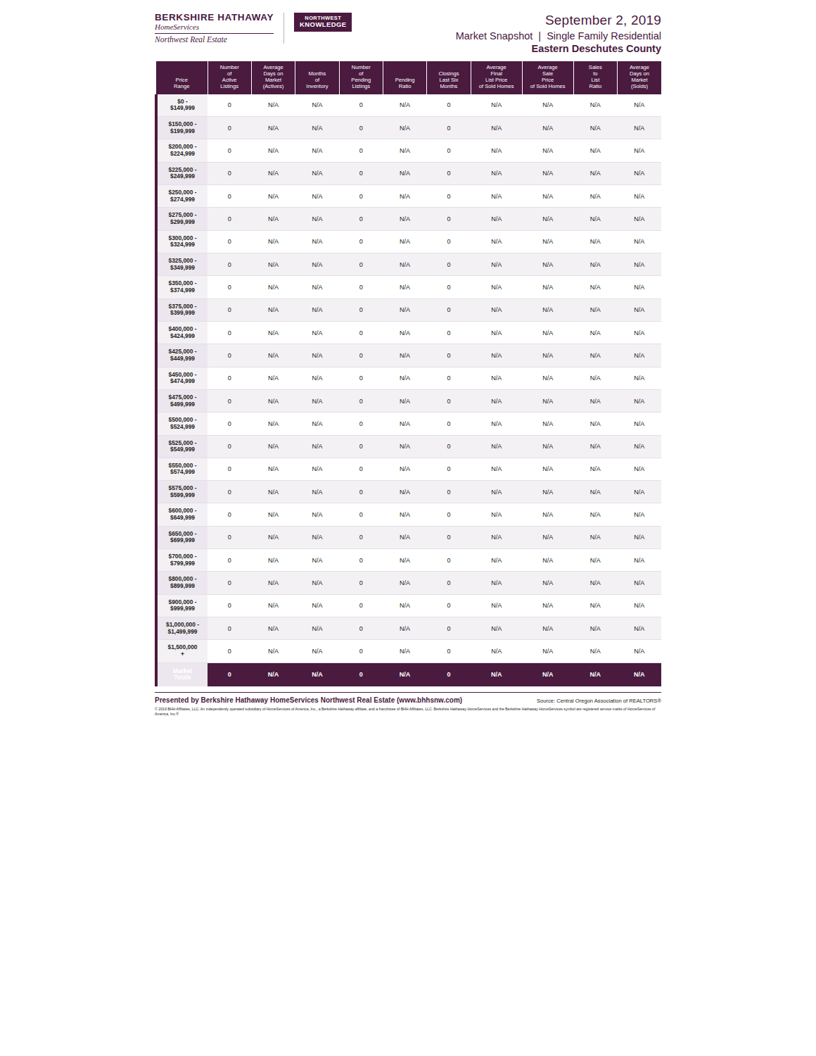BERKSHIRE HATHAWAY
HomeServices
Northwest Real Estate
NORTHWEST
KNOWLEDGE
September 2, 2019
Market Snapshot | Single Family Residential
Eastern Deschutes County
| Price Range | Number of Active Listings | Average Days on Market (Actives) | Months of Inventory | Number of Pending Listings | Pending Ratio | Closings Last Six Months | Average Final List Price of Sold Homes | Average Sale Price of Sold Homes | Sales to List Ratio | Average Days on Market (Solds) |
| --- | --- | --- | --- | --- | --- | --- | --- | --- | --- | --- |
| $0 - $149,999 | 0 | N/A | N/A | 0 | N/A | 0 | N/A | N/A | N/A | N/A |
| $150,000 - $199,999 | 0 | N/A | N/A | 0 | N/A | 0 | N/A | N/A | N/A | N/A |
| $200,000 - $224,999 | 0 | N/A | N/A | 0 | N/A | 0 | N/A | N/A | N/A | N/A |
| $225,000 - $249,999 | 0 | N/A | N/A | 0 | N/A | 0 | N/A | N/A | N/A | N/A |
| $250,000 - $274,999 | 0 | N/A | N/A | 0 | N/A | 0 | N/A | N/A | N/A | N/A |
| $275,000 - $299,999 | 0 | N/A | N/A | 0 | N/A | 0 | N/A | N/A | N/A | N/A |
| $300,000 - $324,999 | 0 | N/A | N/A | 0 | N/A | 0 | N/A | N/A | N/A | N/A |
| $325,000 - $349,999 | 0 | N/A | N/A | 0 | N/A | 0 | N/A | N/A | N/A | N/A |
| $350,000 - $374,999 | 0 | N/A | N/A | 0 | N/A | 0 | N/A | N/A | N/A | N/A |
| $375,000 - $399,999 | 0 | N/A | N/A | 0 | N/A | 0 | N/A | N/A | N/A | N/A |
| $400,000 - $424,999 | 0 | N/A | N/A | 0 | N/A | 0 | N/A | N/A | N/A | N/A |
| $425,000 - $449,999 | 0 | N/A | N/A | 0 | N/A | 0 | N/A | N/A | N/A | N/A |
| $450,000 - $474,999 | 0 | N/A | N/A | 0 | N/A | 0 | N/A | N/A | N/A | N/A |
| $475,000 - $499,999 | 0 | N/A | N/A | 0 | N/A | 0 | N/A | N/A | N/A | N/A |
| $500,000 - $524,999 | 0 | N/A | N/A | 0 | N/A | 0 | N/A | N/A | N/A | N/A |
| $525,000 - $549,999 | 0 | N/A | N/A | 0 | N/A | 0 | N/A | N/A | N/A | N/A |
| $550,000 - $574,999 | 0 | N/A | N/A | 0 | N/A | 0 | N/A | N/A | N/A | N/A |
| $575,000 - $599,999 | 0 | N/A | N/A | 0 | N/A | 0 | N/A | N/A | N/A | N/A |
| $600,000 - $649,999 | 0 | N/A | N/A | 0 | N/A | 0 | N/A | N/A | N/A | N/A |
| $650,000 - $699,999 | 0 | N/A | N/A | 0 | N/A | 0 | N/A | N/A | N/A | N/A |
| $700,000 - $799,999 | 0 | N/A | N/A | 0 | N/A | 0 | N/A | N/A | N/A | N/A |
| $800,000 - $899,999 | 0 | N/A | N/A | 0 | N/A | 0 | N/A | N/A | N/A | N/A |
| $900,000 - $999,999 | 0 | N/A | N/A | 0 | N/A | 0 | N/A | N/A | N/A | N/A |
| $1,000,000 - $1,499,999 | 0 | N/A | N/A | 0 | N/A | 0 | N/A | N/A | N/A | N/A |
| $1,500,000 + | 0 | N/A | N/A | 0 | N/A | 0 | N/A | N/A | N/A | N/A |
| Market Totals | 0 | N/A | N/A | 0 | N/A | 0 | N/A | N/A | N/A | N/A |
Presented by Berkshire Hathaway HomeServices Northwest Real Estate (www.bhhsnw.com)
Source: Central Oregon Association of REALTORS®
© 2019 BHH Affiliates, LLC. An independently operated subsidiary of HomeServices of America, Inc., a Berkshire Hathaway affiliate, and a franchisee of BHH Affiliates, LLC. Berkshire Hathaway HomeServices and the Berkshire Hathaway HomeServices symbol are registered service marks of HomeServices of America, Inc.®